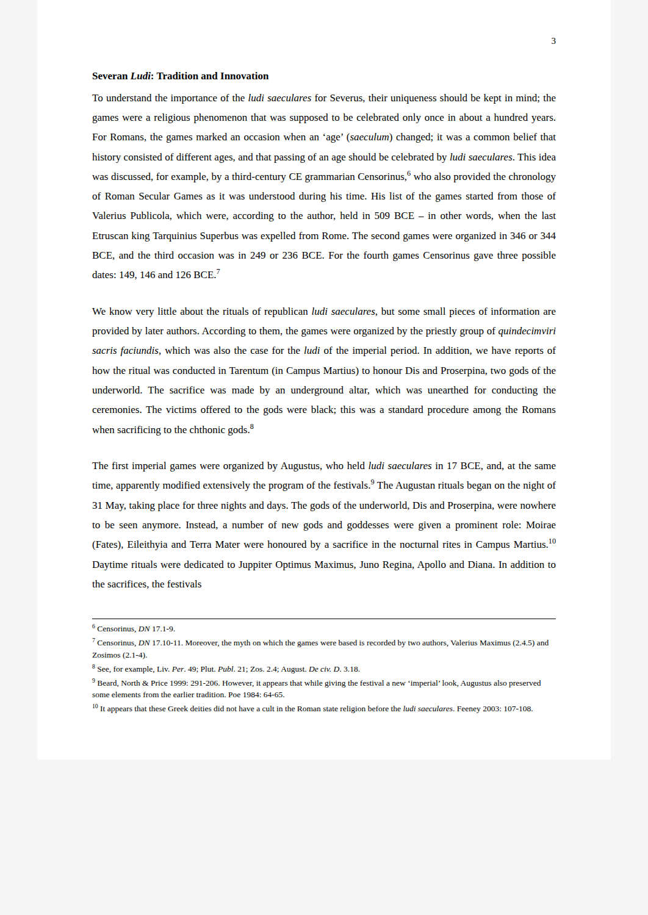3
Severan Ludi: Tradition and Innovation
To understand the importance of the ludi saeculares for Severus, their uniqueness should be kept in mind; the games were a religious phenomenon that was supposed to be celebrated only once in about a hundred years. For Romans, the games marked an occasion when an ‘age’ (saeculum) changed; it was a common belief that history consisted of different ages, and that passing of an age should be celebrated by ludi saeculares. This idea was discussed, for example, by a third-century CE grammarian Censorinus,6 who also provided the chronology of Roman Secular Games as it was understood during his time. His list of the games started from those of Valerius Publicola, which were, according to the author, held in 509 BCE – in other words, when the last Etruscan king Tarquinius Superbus was expelled from Rome. The second games were organized in 346 or 344 BCE, and the third occasion was in 249 or 236 BCE. For the fourth games Censorinus gave three possible dates: 149, 146 and 126 BCE.7
We know very little about the rituals of republican ludi saeculares, but some small pieces of information are provided by later authors. According to them, the games were organized by the priestly group of quindecimviri sacris faciundis, which was also the case for the ludi of the imperial period. In addition, we have reports of how the ritual was conducted in Tarentum (in Campus Martius) to honour Dis and Proserpina, two gods of the underworld. The sacrifice was made by an underground altar, which was unearthed for conducting the ceremonies. The victims offered to the gods were black; this was a standard procedure among the Romans when sacrificing to the chthonic gods.8
The first imperial games were organized by Augustus, who held ludi saeculares in 17 BCE, and, at the same time, apparently modified extensively the program of the festivals.9 The Augustan rituals began on the night of 31 May, taking place for three nights and days. The gods of the underworld, Dis and Proserpina, were nowhere to be seen anymore. Instead, a number of new gods and goddesses were given a prominent role: Moirae (Fates), Eileithyia and Terra Mater were honoured by a sacrifice in the nocturnal rites in Campus Martius.10 Daytime rituals were dedicated to Juppiter Optimus Maximus, Juno Regina, Apollo and Diana. In addition to the sacrifices, the festivals
6 Censorinus, DN 17.1-9.
7 Censorinus, DN 17.10-11. Moreover, the myth on which the games were based is recorded by two authors, Valerius Maximus (2.4.5) and Zosimos (2.1-4).
8 See, for example, Liv. Per. 49; Plut. Publ. 21; Zos. 2.4; August. De civ. D. 3.18.
9 Beard, North & Price 1999: 291-206. However, it appears that while giving the festival a new ‘imperial’ look, Augustus also preserved some elements from the earlier tradition. Poe 1984: 64-65.
10 It appears that these Greek deities did not have a cult in the Roman state religion before the ludi saeculares. Feeney 2003: 107-108.